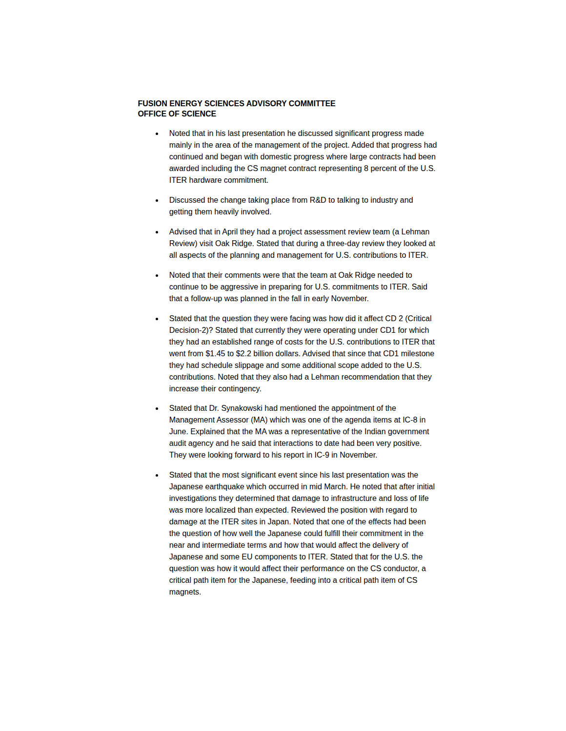FUSION ENERGY SCIENCES ADVISORY COMMITTEE
OFFICE OF SCIENCE
Noted that in his last presentation he discussed significant progress made mainly in the area of the management of the project. Added that progress had continued and began with domestic progress where large contracts had been awarded including the CS magnet contract representing 8 percent of the U.S. ITER hardware commitment.
Discussed the change taking place from R&D to talking to industry and getting them heavily involved.
Advised that in April they had a project assessment review team (a Lehman Review) visit Oak Ridge. Stated that during a three-day review they looked at all aspects of the planning and management for U.S. contributions to ITER.
Noted that their comments were that the team at Oak Ridge needed to continue to be aggressive in preparing for U.S. commitments to ITER. Said that a follow-up was planned in the fall in early November.
Stated that the question they were facing was how did it affect CD 2 (Critical Decision-2)? Stated that currently they were operating under CD1 for which they had an established range of costs for the U.S. contributions to ITER that went from $1.45 to $2.2 billion dollars. Advised that since that CD1 milestone they had schedule slippage and some additional scope added to the U.S. contributions. Noted that they also had a Lehman recommendation that they increase their contingency.
Stated that Dr. Synakowski had mentioned the appointment of the Management Assessor (MA) which was one of the agenda items at IC-8 in June. Explained that the MA was a representative of the Indian government audit agency and he said that interactions to date had been very positive. They were looking forward to his report in IC-9 in November.
Stated that the most significant event since his last presentation was the Japanese earthquake which occurred in mid March. He noted that after initial investigations they determined that damage to infrastructure and loss of life was more localized than expected. Reviewed the position with regard to damage at the ITER sites in Japan. Noted that one of the effects had been the question of how well the Japanese could fulfill their commitment in the near and intermediate terms and how that would affect the delivery of Japanese and some EU components to ITER. Stated that for the U.S. the question was how it would affect their performance on the CS conductor, a critical path item for the Japanese, feeding into a critical path item of CS magnets.